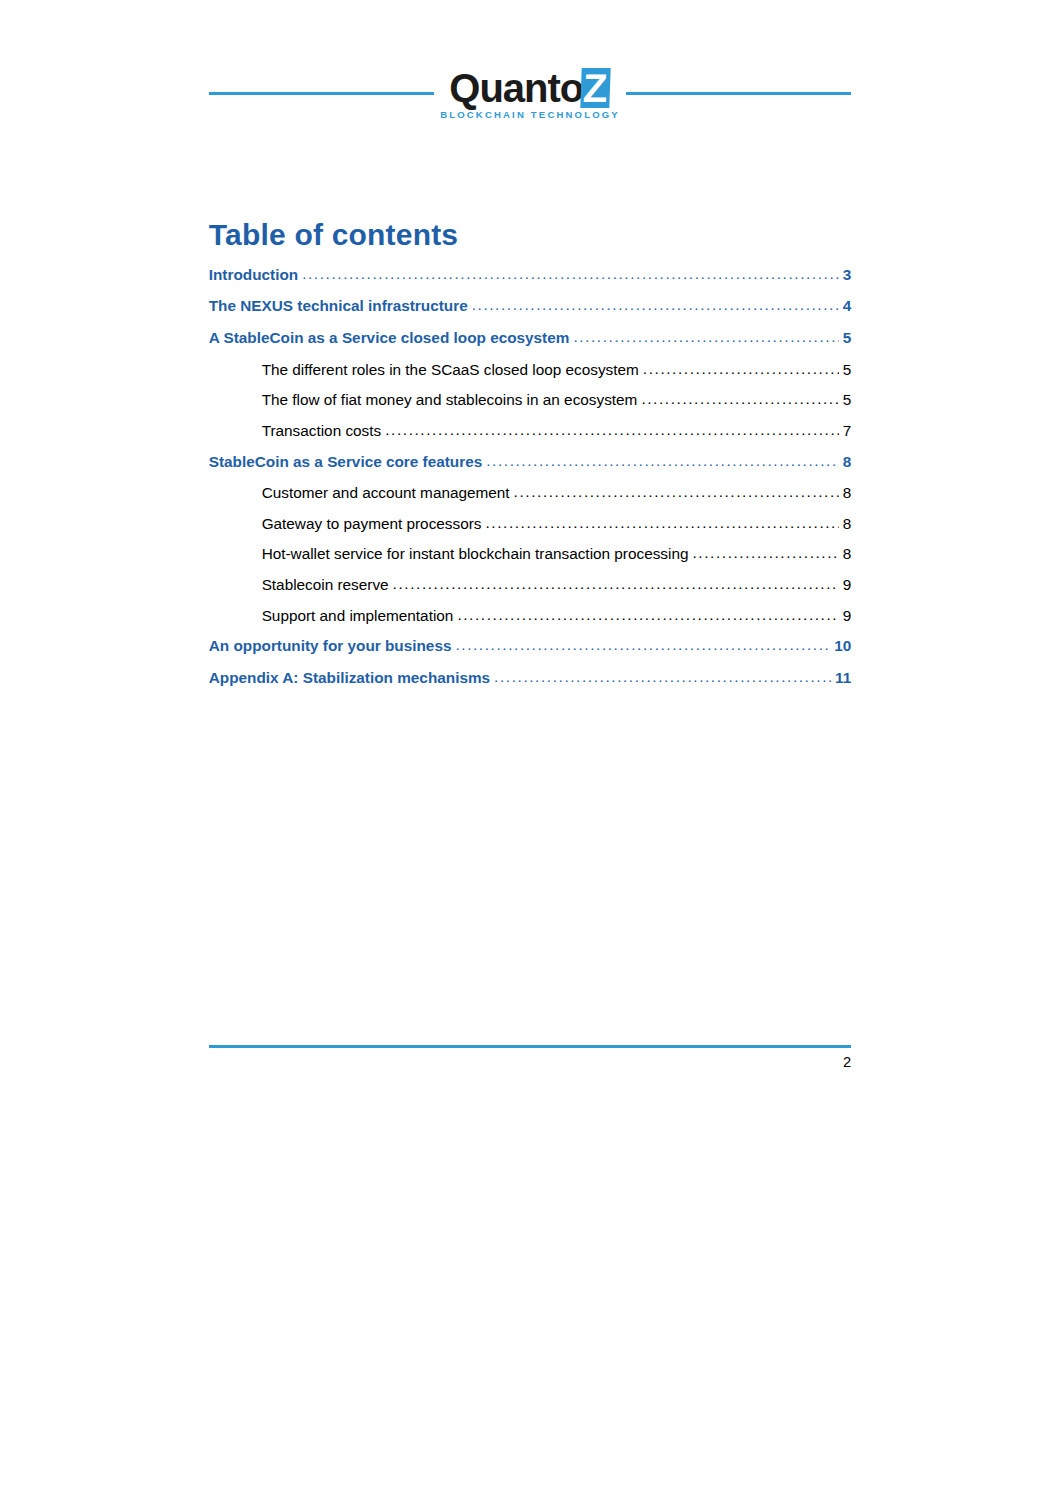QuantoZ
Blockchain Technology
Table of contents
Introduction .................................................................................................................. 3
The NEXUS technical infrastructure ........................................................................................... 4
A StableCoin as a Service closed loop ecosystem .......................................................................... 5
The different roles in the SCaaS closed loop ecosystem ............................................................ 5
The flow of fiat money and stablecoins in an ecosystem ........................................................... 5
Transaction costs ......................................................................................................... 7
StableCoin as a Service core features ......................................................................................... 8
Customer and account management .......................................................................................... 8
Gateway to payment processors ................................................................................................. 8
Hot-wallet service for instant blockchain transaction processing ............................................. 8
Stablecoin reserve ....................................................................................................... 9
Support and implementation ..................................................................................................... 9
An opportunity for your business ............................................................................................. 10
Appendix A: Stabilization mechanisms ....................................................................................... 11
2